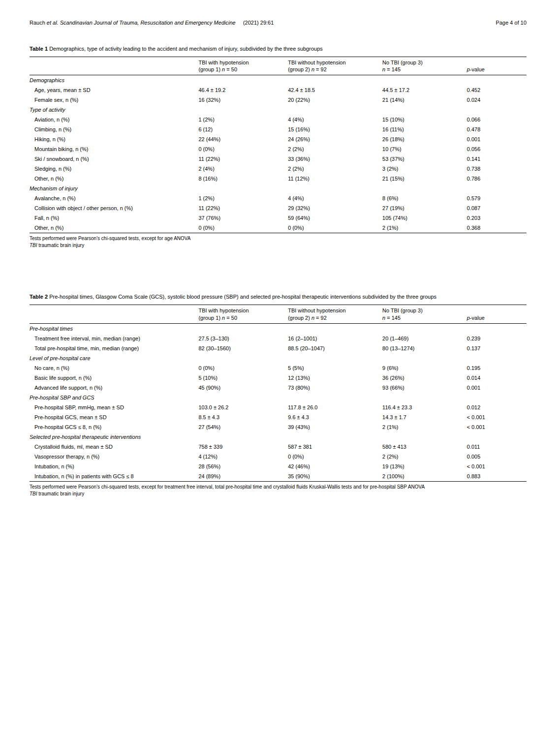Rauch et al. Scandinavian Journal of Trauma, Resuscitation and Emergency Medicine (2021) 29:61
Page 4 of 10
Table 1 Demographics, type of activity leading to the accident and mechanism of injury, subdivided by the three subgroups
| | TBI with hypotension (group 1) n = 50 | TBI without hypotension (group 2) n = 92 | No TBI (group 3) n = 145 | p -value |
| --- | --- | --- | --- | --- |
| Demographics | | | | |
| Age, years, mean ± SD | 46.4 ± 19.2 | 42.4 ± 18.5 | 44.5 ± 17.2 | 0.452 |
| Female sex, n (%) | 16 (32%) | 20 (22%) | 21 (14%) | 0.024 |
| Type of activity | | | | |
| Aviation, n (%) | 1 (2%) | 4 (4%) | 15 (10%) | 0.066 |
| Climbing, n (%) | 6 (12) | 15 (16%) | 16 (11%) | 0.478 |
| Hiking, n (%) | 22 (44%) | 24 (26%) | 26 (18%) | 0.001 |
| Mountain biking, n (%) | 0 (0%) | 2 (2%) | 10 (7%) | 0.056 |
| Ski / snowboard, n (%) | 11 (22%) | 33 (36%) | 53 (37%) | 0.141 |
| Sledging, n (%) | 2 (4%) | 2 (2%) | 3 (2%) | 0.738 |
| Other, n (%) | 8 (16%) | 11 (12%) | 21 (15%) | 0.786 |
| Mechanism of injury | | | | |
| Avalanche, n (%) | 1 (2%) | 4 (4%) | 8 (6%) | 0.579 |
| Collision with object / other person, n (%) | 11 (22%) | 29 (32%) | 27 (19%) | 0.087 |
| Fall, n (%) | 37 (76%) | 59 (64%) | 105 (74%) | 0.203 |
| Other, n (%) | 0 (0%) | 0 (0%) | 2 (1%) | 0.368 |
Tests performed were Pearson's chi-squared tests, except for age ANOVA
TBI traumatic brain injury
Table 2 Pre-hospital times, Glasgow Coma Scale (GCS), systolic blood pressure (SBP) and selected pre-hospital therapeutic interventions subdivided by the three groups
| | TBI with hypotension (group 1) n = 50 | TBI without hypotension (group 2) n = 92 | No TBI (group 3) n = 145 | p -value |
| --- | --- | --- | --- | --- |
| Pre-hospital times | | | | |
| Treatment free interval, min, median (range) | 27.5 (3–130) | 16 (2–1001) | 20 (1–469) | 0.239 |
| Total pre-hospital time, min, median (range) | 82 (30–1560) | 88.5 (20–1047) | 80 (13–1274) | 0.137 |
| Level of pre-hospital care | | | | |
| No care, n (%) | 0 (0%) | 5 (5%) | 9 (6%) | 0.195 |
| Basic life support, n (%) | 5 (10%) | 12 (13%) | 36 (26%) | 0.014 |
| Advanced life support, n (%) | 45 (90%) | 73 (80%) | 93 (66%) | 0.001 |
| Pre-hospital SBP and GCS | | | | |
| Pre-hospital SBP, mmHg, mean ± SD | 103.0 ± 26.2 | 117.8 ± 26.0 | 116.4 ± 23.3 | 0.012 |
| Pre-hospital GCS, mean ± SD | 8.5 ± 4.3 | 9.6 ± 4.3 | 14.3 ± 1.7 | < 0.001 |
| Pre-hospital GCS ≤ 8, n (%) | 27 (54%) | 39 (43%) | 2 (1%) | < 0.001 |
| Selected pre-hospital therapeutic interventions | | | | |
| Crystalloid fluids, ml, mean ± SD | 758 ± 339 | 587 ± 381 | 580 ± 413 | 0.011 |
| Vasopressor therapy, n (%) | 4 (12%) | 0 (0%) | 2 (2%) | 0.005 |
| Intubation, n (%) | 28 (56%) | 42 (46%) | 19 (13%) | < 0.001 |
| Intubation, n (%) in patients with GCS ≤ 8 | 24 (89%) | 35 (90%) | 2 (100%) | 0.883 |
Tests performed were Pearson's chi-squared tests, except for treatment free interval, total pre-hospital time and crystalloid fluids Kruskal-Wallis tests and for pre-hospital SBP ANOVA
TBI traumatic brain injury